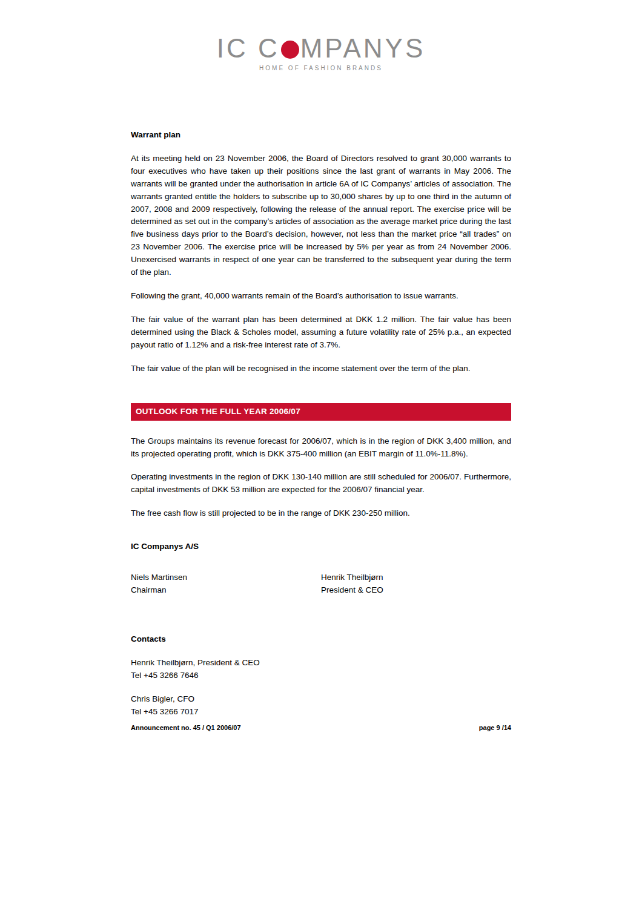IC C MPANYS
HOME OF FASHION BRANDS
Warrant plan
At its meeting held on 23 November 2006, the Board of Directors resolved to grant 30,000 warrants to four executives who have taken up their positions since the last grant of warrants in May 2006. The warrants will be granted under the authorisation in article 6A of IC Companys’ articles of association. The warrants granted entitle the holders to subscribe up to 30,000 shares by up to one third in the autumn of 2007, 2008 and 2009 respectively, following the release of the annual report. The exercise price will be determined as set out in the company’s articles of association as the average market price during the last five business days prior to the Board’s decision, however, not less than the market price “all trades” on 23 November 2006. The exercise price will be increased by 5% per year as from 24 November 2006. Unexercised warrants in respect of one year can be transferred to the subsequent year during the term of the plan.
Following the grant, 40,000 warrants remain of the Board’s authorisation to issue warrants.
The fair value of the warrant plan has been determined at DKK 1.2 million. The fair value has been determined using the Black & Scholes model, assuming a future volatility rate of 25% p.a., an expected payout ratio of 1.12% and a risk-free interest rate of 3.7%.
The fair value of the plan will be recognised in the income statement over the term of the plan.
OUTLOOK FOR THE FULL YEAR 2006/07
The Groups maintains its revenue forecast for 2006/07, which is in the region of DKK 3,400 million, and its projected operating profit, which is DKK 375-400 million (an EBIT margin of 11.0%-11.8%).
Operating investments in the region of DKK 130-140 million are still scheduled for 2006/07. Furthermore, capital investments of DKK 53 million are expected for the 2006/07 financial year.
The free cash flow is still projected to be in the range of DKK 230-250 million.
IC Companys A/S
| Niels Martinsen Chairman | Henrik Theilbjørn President & CEO |
Contacts
Henrik Theilbjørn, President & CEO
Tel +45 3266 7646
Chris Bigler, CFO
Tel +45 3266 7017
Announcement no. 45 / Q1 2006/07 page 9 /14